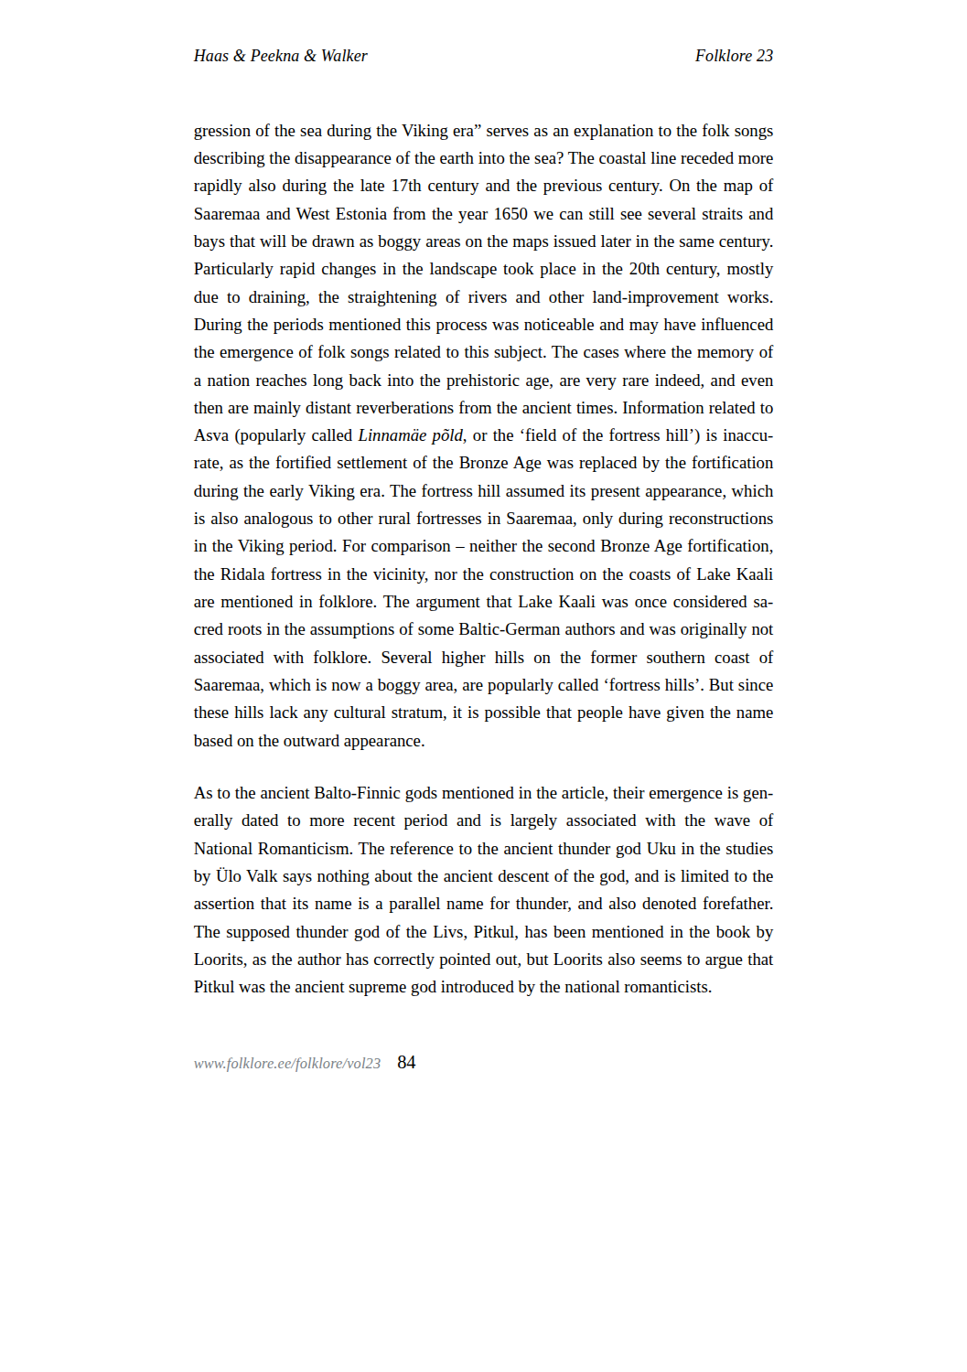Haas & Peekna & Walker Folklore 23
gression of the sea during the Viking era” serves as an explanation to the folk songs describing the disappearance of the earth into the sea? The coastal line receded more rapidly also during the late 17th century and the previous century. On the map of Saaremaa and West Estonia from the year 1650 we can still see several straits and bays that will be drawn as boggy areas on the maps issued later in the same century. Particularly rapid changes in the landscape took place in the 20th century, mostly due to draining, the straightening of rivers and other land-improvement works. During the periods mentioned this process was noticeable and may have influenced the emergence of folk songs related to this subject. The cases where the memory of a nation reaches long back into the prehistoric age, are very rare indeed, and even then are mainly distant reverberations from the ancient times. Information related to Asva (popularly called Linnamäe põld, or the ‘field of the fortress hill’) is inaccurate, as the fortified settlement of the Bronze Age was replaced by the fortification during the early Viking era. The fortress hill assumed its present appearance, which is also analogous to other rural fortresses in Saaremaa, only during reconstructions in the Viking period. For comparison – neither the second Bronze Age fortification, the Ridala fortress in the vicinity, nor the construction on the coasts of Lake Kaali are mentioned in folklore. The argument that Lake Kaali was once considered sacred roots in the assumptions of some Baltic-German authors and was originally not associated with folklore. Several higher hills on the former southern coast of Saaremaa, which is now a boggy area, are popularly called ‘fortress hills’. But since these hills lack any cultural stratum, it is possible that people have given the name based on the outward appearance.
As to the ancient Balto-Finnic gods mentioned in the article, their emergence is generally dated to more recent period and is largely associated with the wave of National Romanticism. The reference to the ancient thunder god Uku in the studies by Ülo Valk says nothing about the ancient descent of the god, and is limited to the assertion that its name is a parallel name for thunder, and also denoted forefather. The supposed thunder god of the Livs, Pitkul, has been mentioned in the book by Loorits, as the author has correctly pointed out, but Loorits also seems to argue that Pitkul was the ancient supreme god introduced by the national romanticists.
www.folklore.ee/folklore/vol23 84